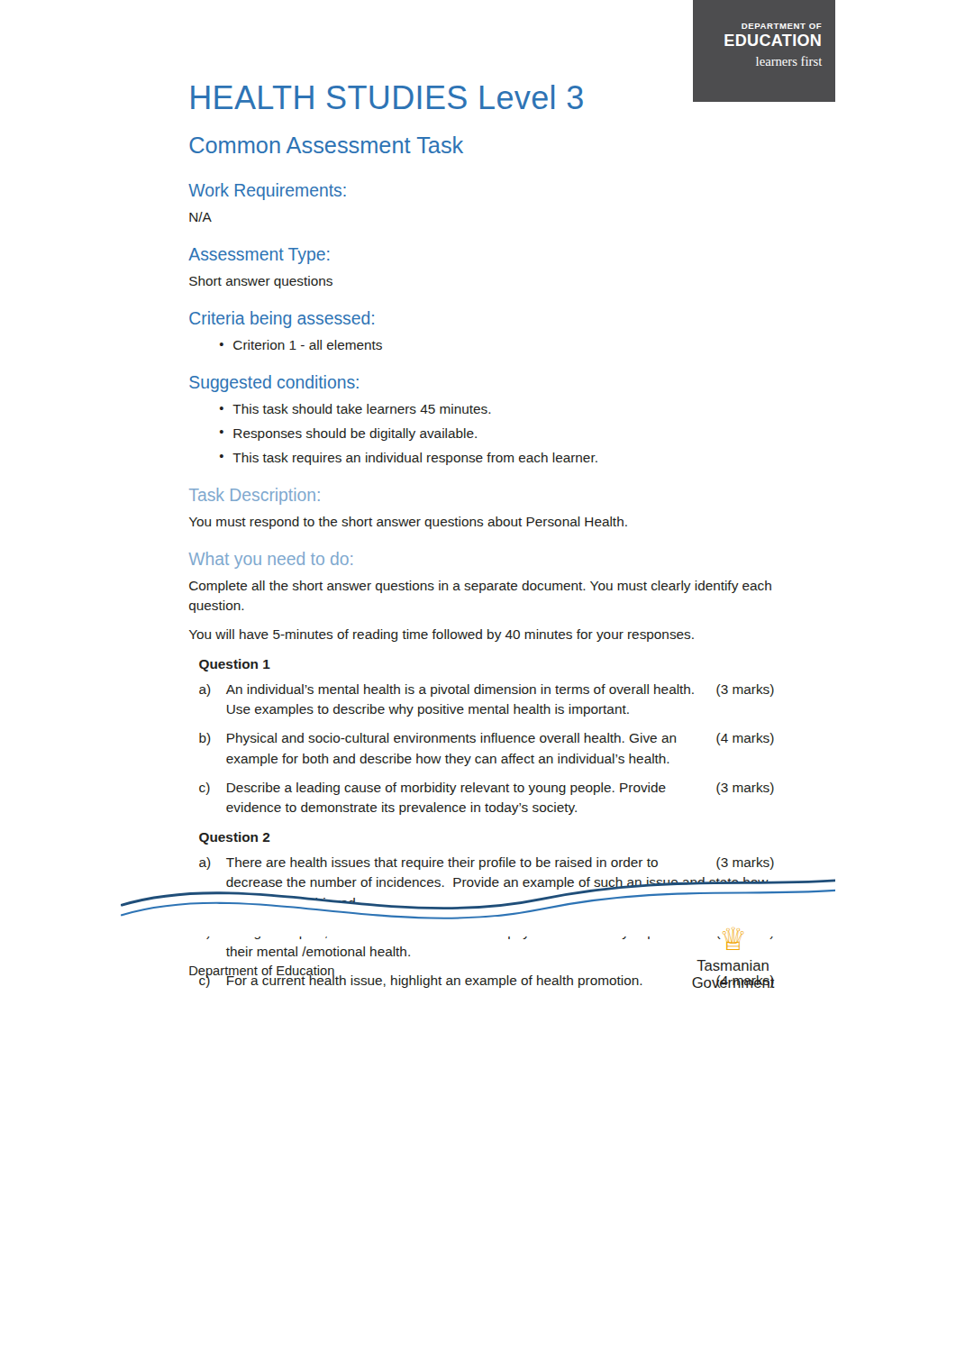DEPARTMENT OF
EDUCATION
learners first
HEALTH STUDIES Level 3
Common Assessment Task
Work Requirements:
N/A
Assessment Type:
Short answer questions
Criteria being assessed:
Criterion 1 - all elements
Suggested conditions:
This task should take learners 45 minutes.
Responses should be digitally available.
This task requires an individual response from each learner.
Task Description:
You must respond to the short answer questions about Personal Health.
What you need to do:
Complete all the short answer questions in a separate document. You must clearly identify each question.
You will have 5-minutes of reading time followed by 40 minutes for your responses.
Question 1
(3 marks) An individual’s mental health is a pivotal dimension in terms of overall health. Use examples to describe why positive mental health is important.
(4 marks) Physical and socio-cultural environments influence overall health. Give an example for both and describe how they can affect an individual’s health.
(3 marks) Describe a leading cause of morbidity relevant to young people. Provide evidence to demonstrate its prevalence in today’s society.
Question 2
(3 marks) There are health issues that require their profile to be raised in order to decrease the number of incidences. Provide an example of such an issue and state how this may be achieved.
(3 marks) Using examples, describe how an individual’s physical health may impact on their mental /emotional health.
(4 marks) For a current health issue, highlight an example of health promotion.
Department of Education
♕
Tasmanian
Government